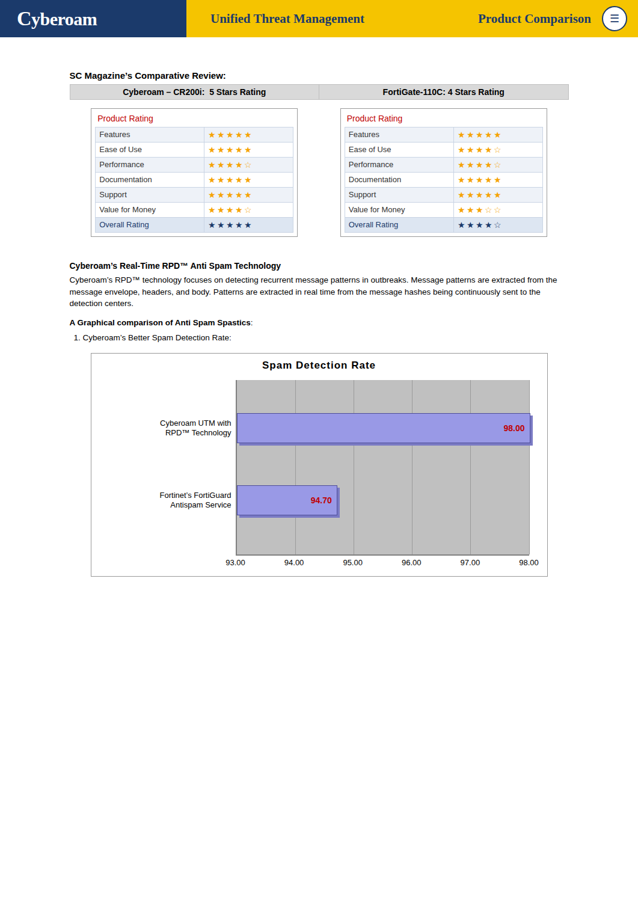Cyberoam
Unified Threat Management Product Comparison ☰
SC Magazine’s Comparative Review:
| Cyberoam – CR200i: 5 Stars Rating | FortiGate-110C: 4 Stars Rating |
| --- | --- |
| Product Rating / Features / ★★★★★ / / Ease of Use / ★★★★★ / / Performance / ★★★★☆ / / Documentation / ★★★★★ / / Support / ★★★★★ / / Value for Money / ★★★★☆ / / Overall Rating / ★★★★★ / | Product Rating / Features / ★★★★★ / / Ease of Use / ★★★★☆ / / Performance / ★★★★☆ / / Documentation / ★★★★★ / / Support / ★★★★★ / / Value for Money / ★★★☆☆ / / Overall Rating / ★★★★☆ / |
Cyberoam’s Real-Time RPD™ Anti Spam Technology
Cyberoam’s RPD™ technology focuses on detecting recurrent message patterns in outbreaks. Message patterns are extracted from the message envelope, headers, and body. Patterns are extracted in real time from the message hashes being continuously sent to the detection centers.
A Graphical comparison of Anti Spam Spastics:
Cyberoam’s Better Spam Detection Rate:
Spam Detection Rate
Cyberoam UTM with
RPD™ Technology 98.00
Fortinet’s FortiGuard
Antispam Service 94.70
93.00 94.00 95.00 96.00 97.00 98.00